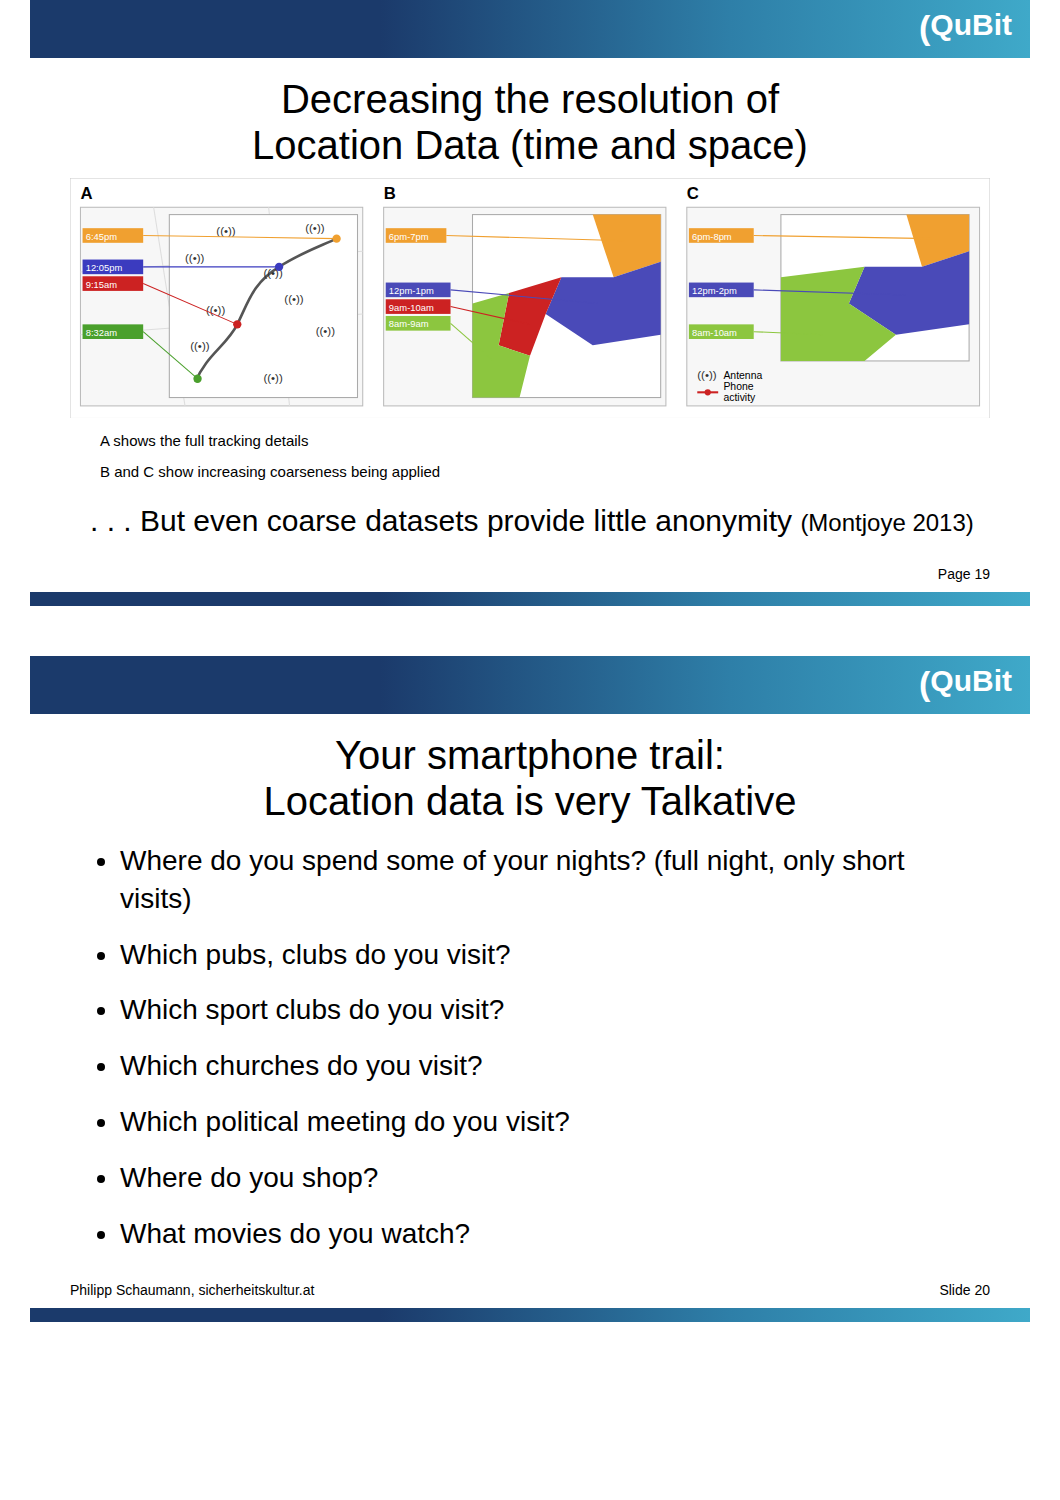(Qu Bit
Decreasing the resolution of
Location Data (time and space)
A ((•)) ((•)) ((•)) ((•)) ((•)) ((•)) ((•)) ((•)) ((•)) 6:45pm 12:05pm 9:15am 8:32am B 6pm-7pm 12pm-1pm 9am-10am 8am-9am C 6pm-8pm 12pm-2pm 8am-10am ((•)) Antenna Phone activity
A shows the full tracking details
B and C show increasing coarseness being applied
. . . But even coarse datasets provide little anonymity (Montjoye 2013)
Page 19
(Qu Bit
Your smartphone trail:
Location data is very Talkative
Where do you spend some of your nights? (full night, only short visits)
Which pubs, clubs do you visit?
Which sport clubs do you visit?
Which churches do you visit?
Which political meeting do you visit?
Where do you shop?
What movies do you watch?
Philipp Schaumann, sicherheitskultur.at
Slide 20